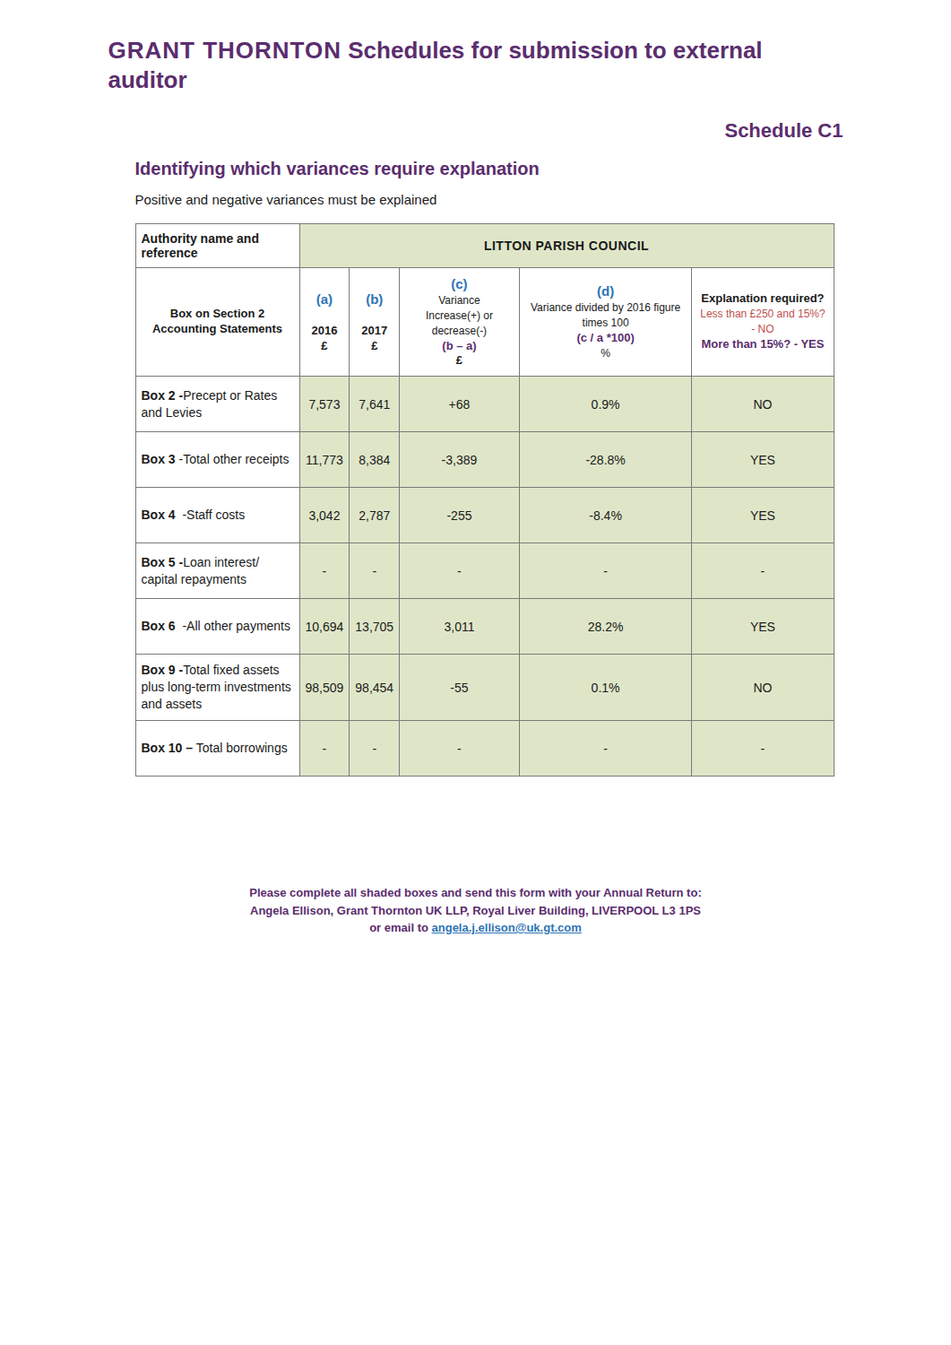GRANT THORNTON Schedules for submission to external auditor
Schedule C1
Identifying which variances require explanation
Positive and negative variances must be explained
| Authority name and reference | LITTON PARISH COUNCIL |
| Box on Section 2 Accounting Statements | (a) 2016 £ | (b) 2017 £ | (c) Variance Increase(+) or decrease(-) (b – a) £ | (d) Variance divided by 2016 figure times 100 (c / a *100) % | Explanation required? Less than £250 and 15%? - NO More than 15%? - YES |
| Box 2 - Precept or Rates and Levies | 7,573 | 7,641 | +68 | 0.9% | NO |
| Box 3 -Total other receipts | 11,773 | 8,384 | -3,389 | -28.8% | YES |
| Box 4 -Staff costs | 3,042 | 2,787 | -255 | -8.4% | YES |
| Box 5 - Loan interest/ capital repayments | - | - | - | - | - |
| Box 6 -All other payments | 10,694 | 13,705 | 3,011 | 28.2% | YES |
| Box 9 - Total fixed assets plus long-term investments and assets | 98,509 | 98,454 | -55 | 0.1% | NO |
| Box 10 – Total borrowings | - | - | - | - | - |
Please complete all shaded boxes and send this form with your Annual Return to:
Angela Ellison, Grant Thornton UK LLP, Royal Liver Building, LIVERPOOL L3 1PS
or email to angela.j.ellison@uk.gt.com